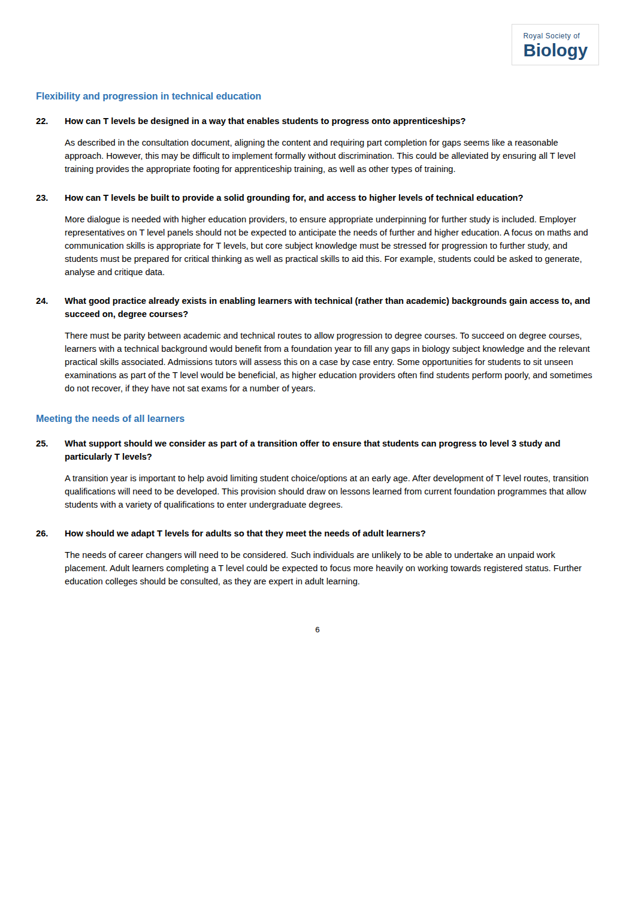Royal Society of
Biology
Flexibility and progression in technical education
22.
How can T levels be designed in a way that enables students to progress onto apprenticeships?
As described in the consultation document, aligning the content and requiring part completion for gaps seems like a reasonable approach. However, this may be difficult to implement formally without discrimination. This could be alleviated by ensuring all T level training provides the appropriate footing for apprenticeship training, as well as other types of training.
23.
How can T levels be built to provide a solid grounding for, and access to higher levels of technical education?
More dialogue is needed with higher education providers, to ensure appropriate underpinning for further study is included. Employer representatives on T level panels should not be expected to anticipate the needs of further and higher education. A focus on maths and communication skills is appropriate for T levels, but core subject knowledge must be stressed for progression to further study, and students must be prepared for critical thinking as well as practical skills to aid this. For example, students could be asked to generate, analyse and critique data.
24.
What good practice already exists in enabling learners with technical (rather than academic) backgrounds gain access to, and succeed on, degree courses?
There must be parity between academic and technical routes to allow progression to degree courses. To succeed on degree courses, learners with a technical background would benefit from a foundation year to fill any gaps in biology subject knowledge and the relevant practical skills associated. Admissions tutors will assess this on a case by case entry. Some opportunities for students to sit unseen examinations as part of the T level would be beneficial, as higher education providers often find students perform poorly, and sometimes do not recover, if they have not sat exams for a number of years.
Meeting the needs of all learners
25.
What support should we consider as part of a transition offer to ensure that students can progress to level 3 study and particularly T levels?
A transition year is important to help avoid limiting student choice/options at an early age. After development of T level routes, transition qualifications will need to be developed. This provision should draw on lessons learned from current foundation programmes that allow students with a variety of qualifications to enter undergraduate degrees.
26.
How should we adapt T levels for adults so that they meet the needs of adult learners?
The needs of career changers will need to be considered. Such individuals are unlikely to be able to undertake an unpaid work placement. Adult learners completing a T level could be expected to focus more heavily on working towards registered status. Further education colleges should be consulted, as they are expert in adult learning.
6